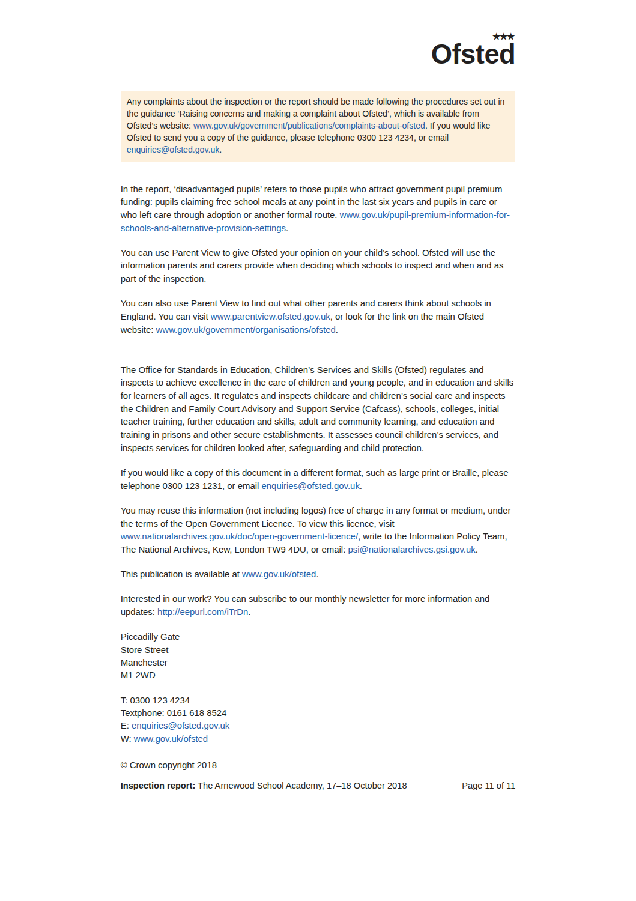★★★Ofsted
Any complaints about the inspection or the report should be made following the procedures set out in the guidance ‘Raising concerns and making a complaint about Ofsted’, which is available from Ofsted’s website: www.gov.uk/government/publications/complaints-about-ofsted. If you would like Ofsted to send you a copy of the guidance, please telephone 0300 123 4234, or email enquiries@ofsted.gov.uk.
In the report, ‘disadvantaged pupils’ refers to those pupils who attract government pupil premium funding: pupils claiming free school meals at any point in the last six years and pupils in care or who left care through adoption or another formal route. www.gov.uk/pupil-premium-information-for-schools-and-alternative-provision-settings.
You can use Parent View to give Ofsted your opinion on your child’s school. Ofsted will use the information parents and carers provide when deciding which schools to inspect and when and as part of the inspection.
You can also use Parent View to find out what other parents and carers think about schools in England. You can visit www.parentview.ofsted.gov.uk, or look for the link on the main Ofsted website: www.gov.uk/government/organisations/ofsted.
The Office for Standards in Education, Children’s Services and Skills (Ofsted) regulates and inspects to achieve excellence in the care of children and young people, and in education and skills for learners of all ages. It regulates and inspects childcare and children’s social care and inspects the Children and Family Court Advisory and Support Service (Cafcass), schools, colleges, initial teacher training, further education and skills, adult and community learning, and education and training in prisons and other secure establishments. It assesses council children’s services, and inspects services for children looked after, safeguarding and child protection.
If you would like a copy of this document in a different format, such as large print or Braille, please telephone 0300 123 1231, or email enquiries@ofsted.gov.uk.
You may reuse this information (not including logos) free of charge in any format or medium, under the terms of the Open Government Licence. To view this licence, visit www.nationalarchives.gov.uk/doc/open-government-licence/, write to the Information Policy Team, The National Archives, Kew, London TW9 4DU, or email: psi@nationalarchives.gsi.gov.uk.
This publication is available at www.gov.uk/ofsted.
Interested in our work? You can subscribe to our monthly newsletter for more information and updates: http://eepurl.com/iTrDn.
Piccadilly Gate
Store Street
Manchester
M1 2WD
T: 0300 123 4234
Textphone: 0161 618 8524
E: enquiries@ofsted.gov.uk
W: www.gov.uk/ofsted
© Crown copyright 2018
Inspection report: The Arnewood School Academy, 17–18 October 2018
Page 11 of 11